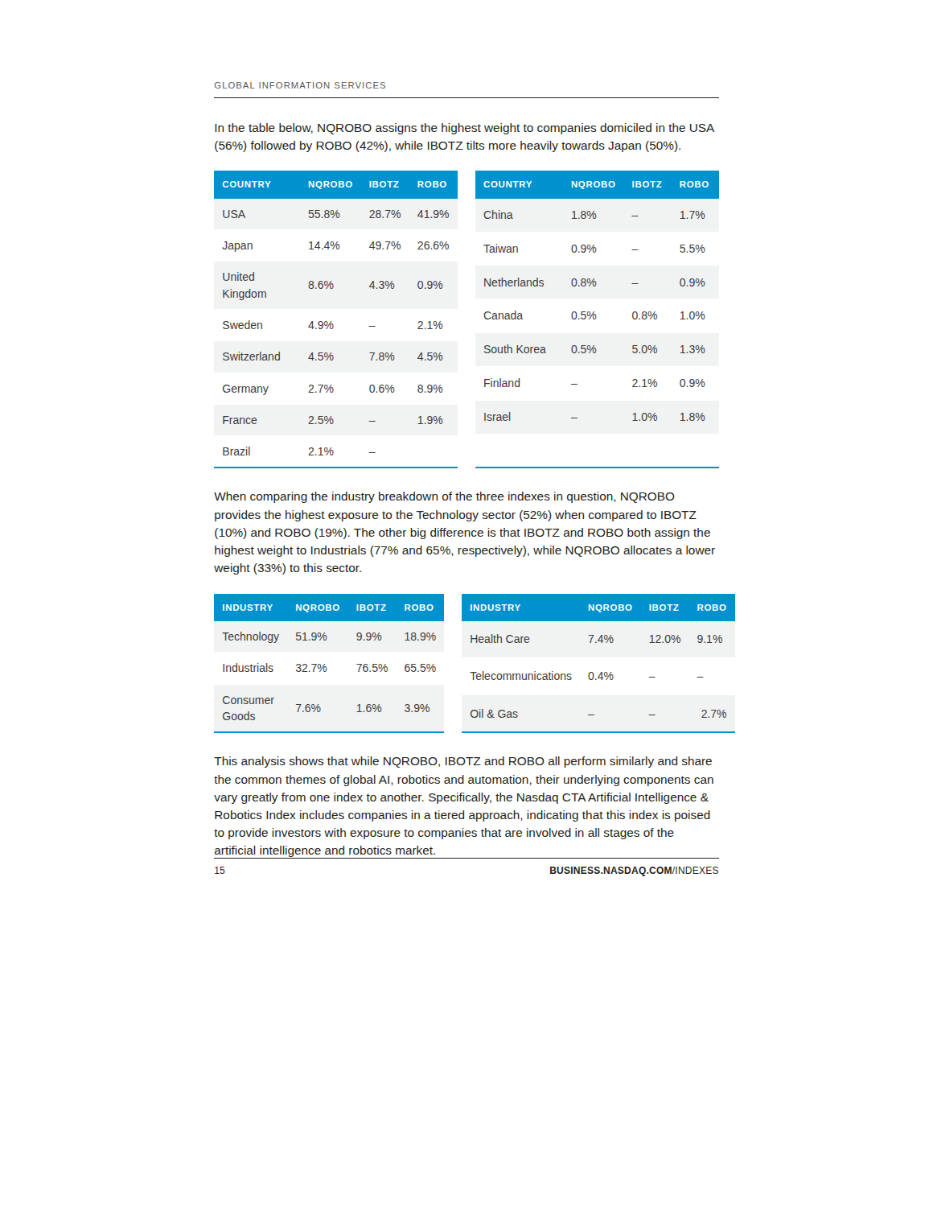Global Information Services
In the table below, NQROBO assigns the highest weight to companies domiciled in the USA (56%) followed by ROBO (42%), while IBOTZ tilts more heavily towards Japan (50%).
| Country | NQROBO | IBOTZ | ROBO |
| --- | --- | --- | --- |
| USA | 55.8% | 28.7% | 41.9% |
| Japan | 14.4% | 49.7% | 26.6% |
| United Kingdom | 8.6% | 4.3% | 0.9% |
| Sweden | 4.9% | – | 2.1% |
| Switzerland | 4.5% | 7.8% | 4.5% |
| Germany | 2.7% | 0.6% | 8.9% |
| France | 2.5% | – | 1.9% |
| Brazil | 2.1% | – | |
| Country | NQROBO | IBOTZ | ROBO |
| --- | --- | --- | --- |
| China | 1.8% | – | 1.7% |
| Taiwan | 0.9% | – | 5.5% |
| Netherlands | 0.8% | – | 0.9% |
| Canada | 0.5% | 0.8% | 1.0% |
| South Korea | 0.5% | 5.0% | 1.3% |
| Finland | – | 2.1% | 0.9% |
| Israel | – | 1.0% | 1.8% |
When comparing the industry breakdown of the three indexes in question, NQROBO provides the highest exposure to the Technology sector (52%) when compared to IBOTZ (10%) and ROBO (19%). The other big difference is that IBOTZ and ROBO both assign the highest weight to Industrials (77% and 65%, respectively), while NQROBO allocates a lower weight (33%) to this sector.
| Industry | NQROBO | IBOTZ | ROBO |
| --- | --- | --- | --- |
| Technology | 51.9% | 9.9% | 18.9% |
| Industrials | 32.7% | 76.5% | 65.5% |
| Consumer Goods | 7.6% | 1.6% | 3.9% |
| Industry | NQROBO | IBOTZ | ROBO |
| --- | --- | --- | --- |
| Health Care | 7.4% | 12.0% | 9.1% |
| Telecommunications | 0.4% | – | – |
| Oil & Gas | – | – | 2.7% |
This analysis shows that while NQROBO, IBOTZ and ROBO all perform similarly and share the common themes of global AI, robotics and automation, their underlying components can vary greatly from one index to another. Specifically, the Nasdaq CTA Artificial Intelligence & Robotics Index includes companies in a tiered approach, indicating that this index is poised to provide investors with exposure to companies that are involved in all stages of the artificial intelligence and robotics market.
15
BUSINESS.NASDAQ.COM/INDEXES